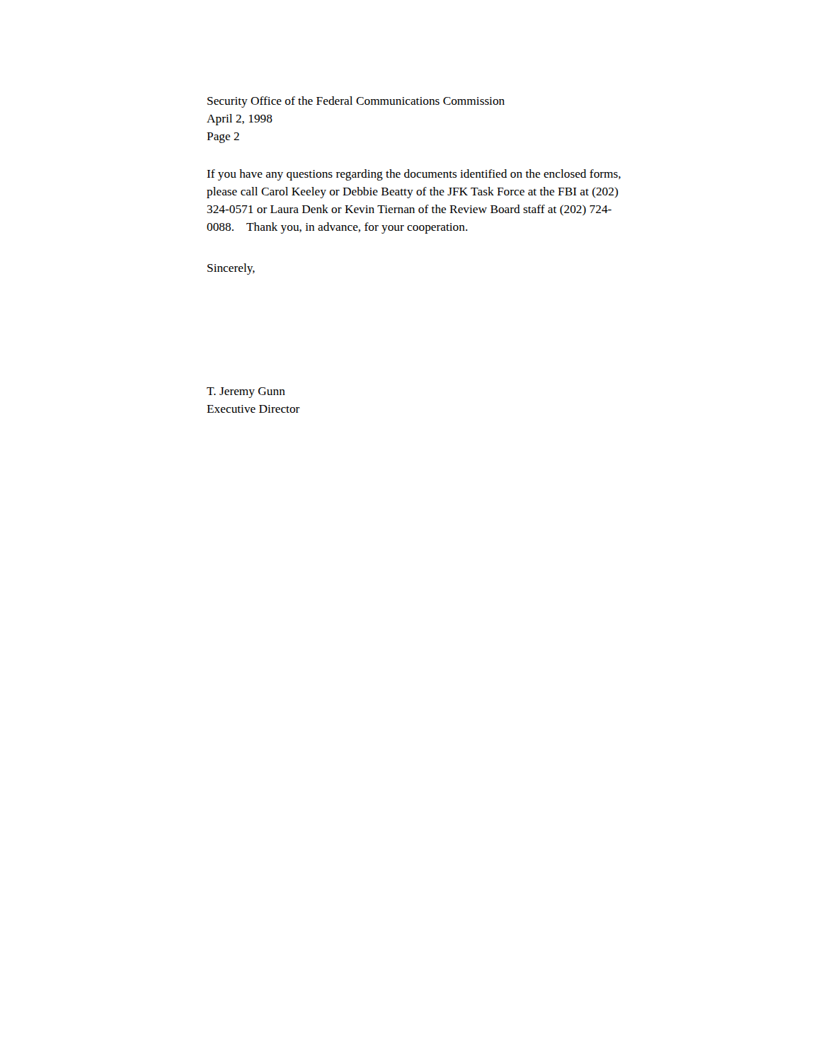Security Office of the Federal Communications Commission
April 2, 1998
Page 2
If you have any questions regarding the documents identified on the enclosed forms, please call Carol Keeley or Debbie Beatty of the JFK Task Force at the FBI at (202) 324-0571 or Laura Denk or Kevin Tiernan of the Review Board staff at (202) 724-0088. Thank you, in advance, for your cooperation.
Sincerely,
T. Jeremy Gunn
Executive Director